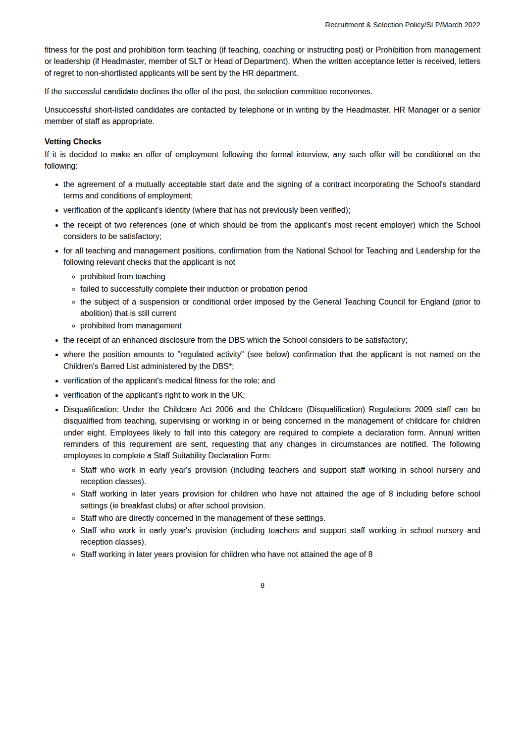Recruitment & Selection Policy/SLP/March 2022
fitness for the post and prohibition form teaching (if teaching, coaching or instructing post) or Prohibition from management or leadership (if Headmaster, member of SLT or Head of Department). When the written acceptance letter is received, letters of regret to non-shortlisted applicants will be sent by the HR department.
If the successful candidate declines the offer of the post, the selection committee reconvenes.
Unsuccessful short-listed candidates are contacted by telephone or in writing by the Headmaster, HR Manager or a senior member of staff as appropriate.
Vetting Checks
If it is decided to make an offer of employment following the formal interview, any such offer will be conditional on the following:
the agreement of a mutually acceptable start date and the signing of a contract incorporating the School's standard terms and conditions of employment;
verification of the applicant's identity (where that has not previously been verified);
the receipt of two references (one of which should be from the applicant's most recent employer) which the School considers to be satisfactory;
for all teaching and management positions, confirmation from the National School for Teaching and Leadership for the following relevant checks that the applicant is not
prohibited from teaching
failed to successfully complete their induction or probation period
the subject of a suspension or conditional order imposed by the General Teaching Council for England (prior to abolition) that is still current
prohibited from management
the receipt of an enhanced disclosure from the DBS which the School considers to be satisfactory;
where the position amounts to "regulated activity" (see below) confirmation that the applicant is not named on the Children's Barred List administered by the DBS*;
verification of the applicant's medical fitness for the role; and
verification of the applicant's right to work in the UK;
Disqualification: Under the Childcare Act 2006 and the Childcare (Disqualification) Regulations 2009 staff can be disqualified from teaching, supervising or working in or being concerned in the management of childcare for children under eight. Employees likely to fall into this category are required to complete a declaration form. Annual written reminders of this requirement are sent, requesting that any changes in circumstances are notified. The following employees to complete a Staff Suitability Declaration Form:
Staff who work in early year's provision (including teachers and support staff working in school nursery and reception classes).
Staff working in later years provision for children who have not attained the age of 8 including before school settings (ie breakfast clubs) or after school provision.
Staff who are directly concerned in the management of these settings.
Staff who work in early year's provision (including teachers and support staff working in school nursery and reception classes).
Staff working in later years provision for children who have not attained the age of 8
8